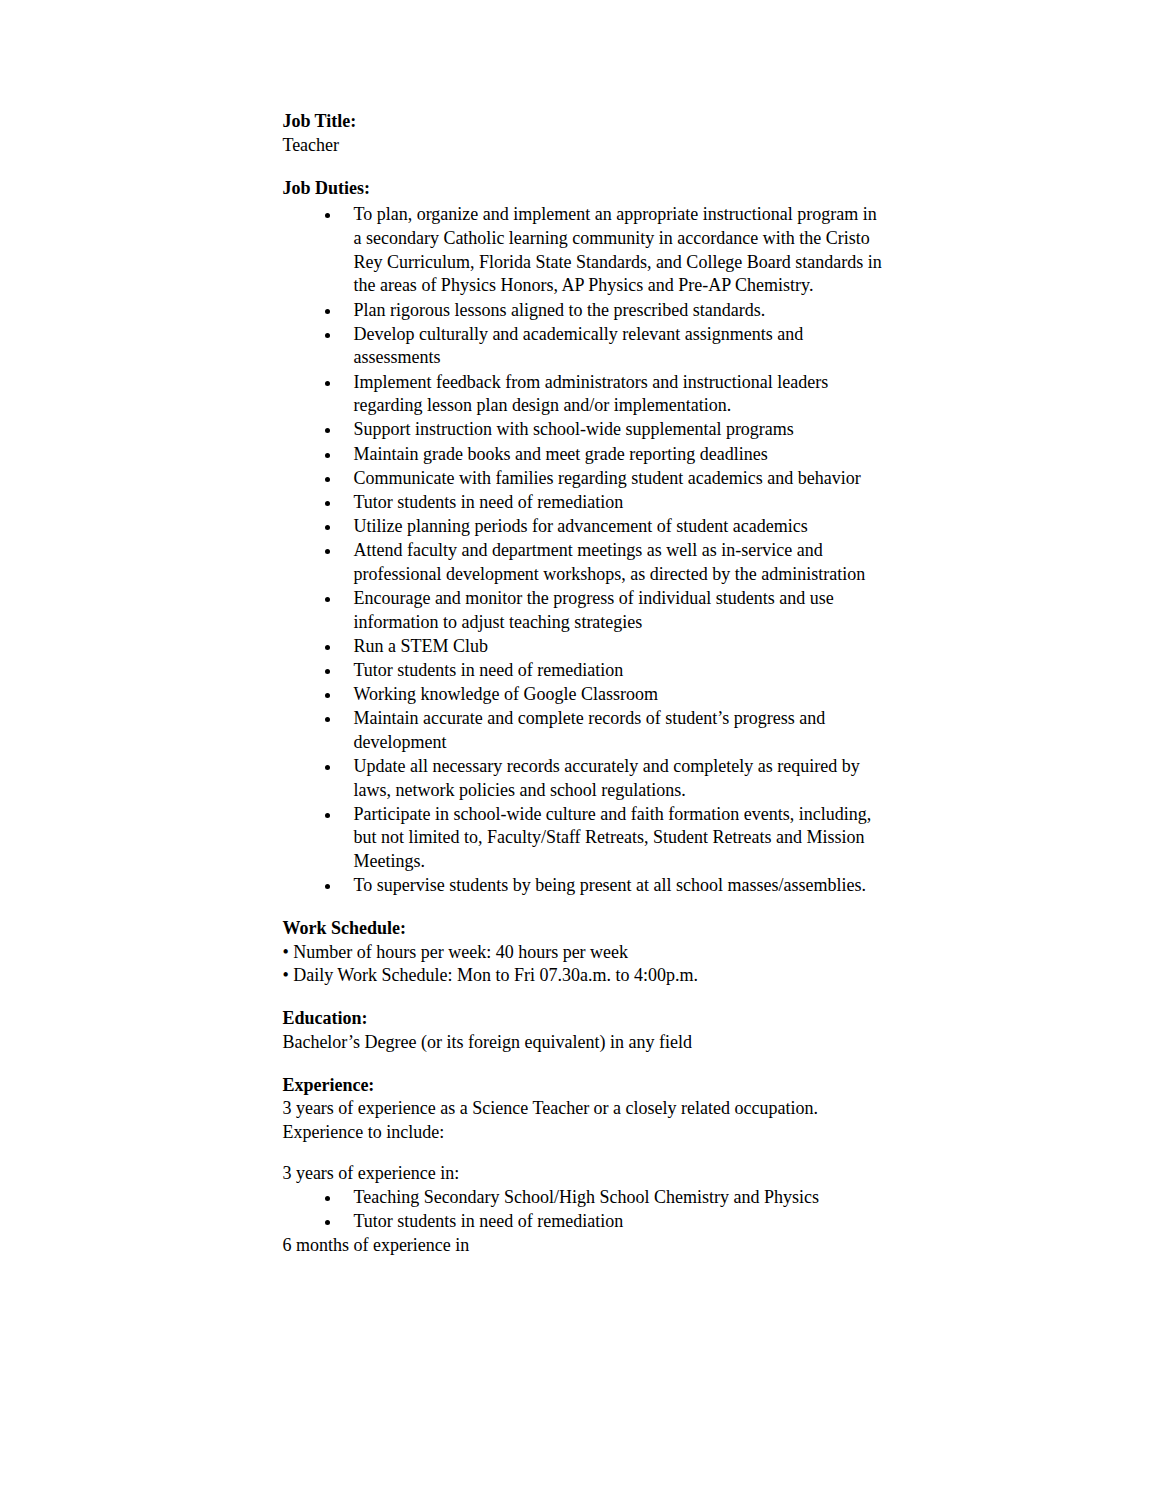Job Title:
Teacher
Job Duties:
To plan, organize and implement an appropriate instructional program in a secondary Catholic learning community in accordance with the Cristo Rey Curriculum, Florida State Standards, and College Board standards in the areas of Physics Honors, AP Physics and Pre-AP Chemistry.
Plan rigorous lessons aligned to the prescribed standards.
Develop culturally and academically relevant assignments and assessments
Implement feedback from administrators and instructional leaders regarding lesson plan design and/or implementation.
Support instruction with school-wide supplemental programs
Maintain grade books and meet grade reporting deadlines
Communicate with families regarding student academics and behavior
Tutor students in need of remediation
Utilize planning periods for advancement of student academics
Attend faculty and department meetings as well as in-service and professional development workshops, as directed by the administration
Encourage and monitor the progress of individual students and use information to adjust teaching strategies
Run a STEM Club
Tutor students in need of remediation
Working knowledge of Google Classroom
Maintain accurate and complete records of student’s progress and development
Update all necessary records accurately and completely as required by laws, network policies and school regulations.
Participate in school-wide culture and faith formation events, including, but not limited to, Faculty/Staff Retreats, Student Retreats and Mission Meetings.
To supervise students by being present at all school masses/assemblies.
Work Schedule:
• Number of hours per week: 40 hours per week
• Daily Work Schedule: Mon to Fri 07.30a.m. to 4:00p.m.
Education:
Bachelor’s Degree (or its foreign equivalent) in any field
Experience:
3 years of experience as a Science Teacher or a closely related occupation. Experience to include:
3 years of experience in:
Teaching Secondary School/High School Chemistry and Physics
Tutor students in need of remediation
6 months of experience in